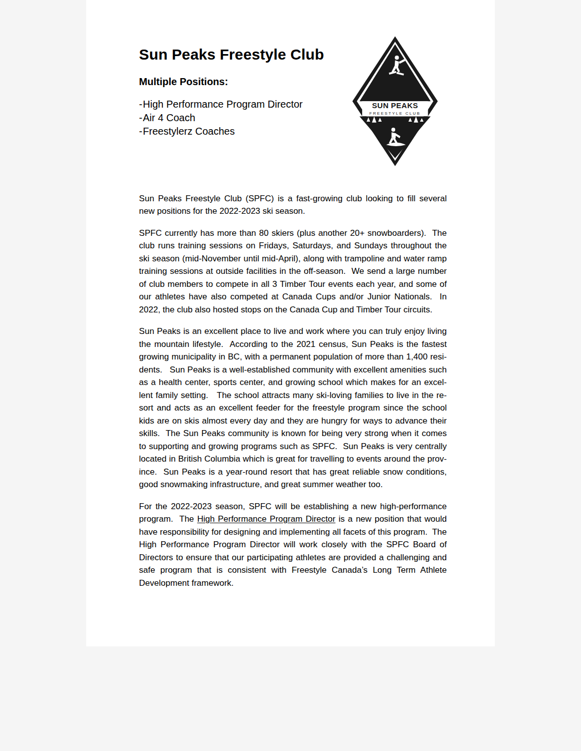Sun Peaks Freestyle Club logo SUN PEAKS FREESTYLE CLUB
Sun Peaks Freestyle Club
Multiple Positions:
High Performance Program Director
Air 4 Coach
Freestylerz Coaches
Sun Peaks Freestyle Club (SPFC) is a fast-growing club looking to fill several new positions for the 2022-2023 ski season.
SPFC currently has more than 80 skiers (plus another 20+ snowboarders). The club runs training sessions on Fridays, Saturdays, and Sundays throughout the ski season (mid-November until mid-April), along with trampoline and water ramp training sessions at outside facilities in the off-season. We send a large number of club members to compete in all 3 Timber Tour events each year, and some of our athletes have also competed at Canada Cups and/or Junior Nationals. In 2022, the club also hosted stops on the Canada Cup and Timber Tour circuits.
Sun Peaks is an excellent place to live and work where you can truly enjoy living the mountain lifestyle. According to the 2021 census, Sun Peaks is the fastest growing municipality in BC, with a permanent population of more than 1,400 residents. Sun Peaks is a well-established community with excellent amenities such as a health center, sports center, and growing school which makes for an excellent family setting. The school attracts many ski-loving families to live in the resort and acts as an excellent feeder for the freestyle program since the school kids are on skis almost every day and they are hungry for ways to advance their skills. The Sun Peaks community is known for being very strong when it comes to supporting and growing programs such as SPFC. Sun Peaks is very centrally located in British Columbia which is great for travelling to events around the province. Sun Peaks is a year-round resort that has great reliable snow conditions, good snowmaking infrastructure, and great summer weather too.
For the 2022-2023 season, SPFC will be establishing a new high-performance program. The High Performance Program Director is a new position that would have responsibility for designing and implementing all facets of this program. The High Performance Program Director will work closely with the SPFC Board of Directors to ensure that our participating athletes are provided a challenging and safe program that is consistent with Freestyle Canada’s Long Term Athlete Development framework.